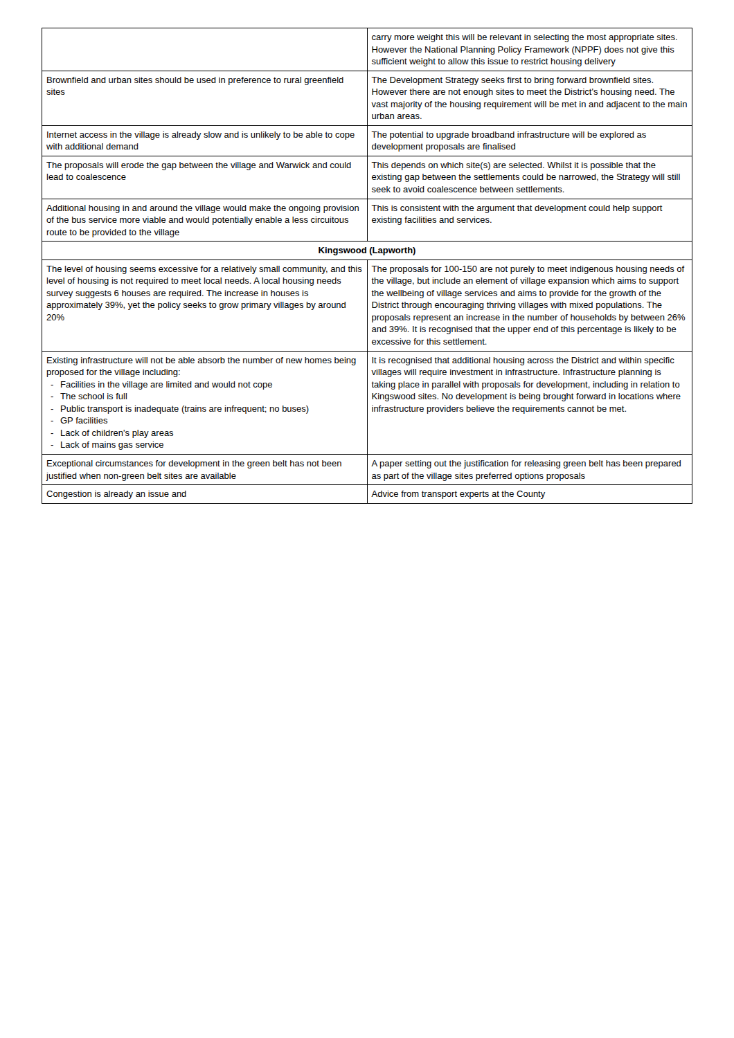| | carry more weight this will be relevant in selecting the most appropriate sites. However the National Planning Policy Framework (NPPF) does not give this sufficient weight to allow this issue to restrict housing delivery |
| Brownfield and urban sites should be used in preference to rural greenfield sites | The Development Strategy seeks first to bring forward brownfield sites. However there are not enough sites to meet the District's housing need. The vast majority of the housing requirement will be met in and adjacent to the main urban areas. |
| Internet access in the village is already slow and is unlikely to be able to cope with additional demand | The potential to upgrade broadband infrastructure will be explored as development proposals are finalised |
| The proposals will erode the gap between the village and Warwick and could lead to coalescence | This depends on which site(s) are selected. Whilst it is possible that the existing gap between the settlements could be narrowed, the Strategy will still seek to avoid coalescence between settlements. |
| Additional housing in and around the village would make the ongoing provision of the bus service more viable and would potentially enable a less circuitous route to be provided to the village | This is consistent with the argument that development could help support existing facilities and services. |
| Kingswood (Lapworth) |
| The level of housing seems excessive for a relatively small community, and this level of housing is not required to meet local needs. A local housing needs survey suggests 6 houses are required. The increase in houses is approximately 39%, yet the policy seeks to grow primary villages by around 20% | The proposals for 100-150 are not purely to meet indigenous housing needs of the village, but include an element of village expansion which aims to support the wellbeing of village services and aims to provide for the growth of the District through encouraging thriving villages with mixed populations. The proposals represent an increase in the number of households by between 26% and 39%. It is recognised that the upper end of this percentage is likely to be excessive for this settlement. |
| Existing infrastructure will not be able absorb the number of new homes being proposed for the village including: Facilities in the village are limited and would not cope The school is full Public transport is inadequate (trains are infrequent; no buses) GP facilities Lack of children's play areas Lack of mains gas service | It is recognised that additional housing across the District and within specific villages will require investment in infrastructure. Infrastructure planning is taking place in parallel with proposals for development, including in relation to Kingswood sites. No development is being brought forward in locations where infrastructure providers believe the requirements cannot be met. |
| Exceptional circumstances for development in the green belt has not been justified when non-green belt sites are available | A paper setting out the justification for releasing green belt has been prepared as part of the village sites preferred options proposals |
| Congestion is already an issue and | Advice from transport experts at the County |